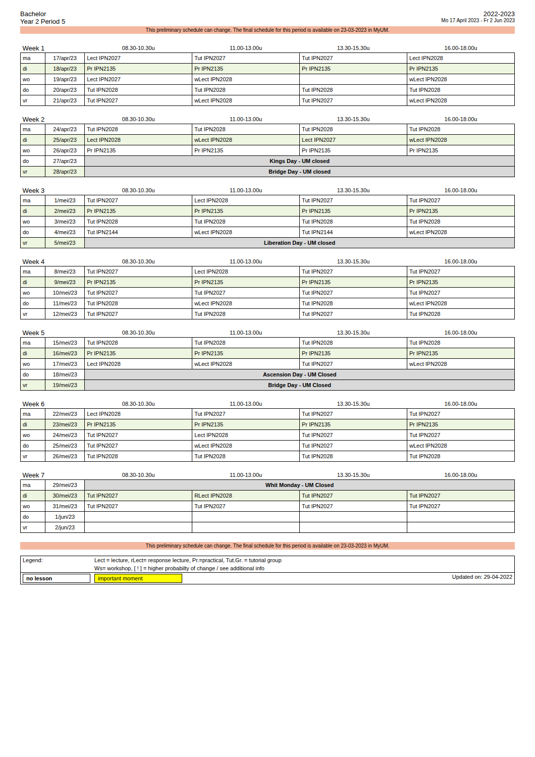Bachelor
Year 2 Period 5
2022-2023
Mo 17 April 2023 - Fr 2 Jun 2023
This preliminary schedule can change. The final schedule for this period is available on 23-03-2023 in MyUM.
| Week 1 | 08.30-10.30u | 11.00-13.00u | 13.30-15.30u | 16.00-18.00u |
| ma | 17/apr/23 | Lect IPN2027 | Tut IPN2027 | Tut IPN2027 | Lect IPN2028 |
| di | 18/apr/23 | Pr IPN2135 | Pr IPN2135 | Pr IPN2135 | Pr IPN2135 |
| wo | 19/apr/23 | Lect IPN2027 | wLect IPN2028 | | wLect IPN2028 |
| do | 20/apr/23 | Tut IPN2028 | Tut IPN2028 | Tut IPN2028 | Tut IPN2028 |
| vr | 21/apr/23 | Tut IPN2027 | wLect IPN2028 | Tut IPN2027 | wLect IPN2028 |
| Week 2 | 08.30-10.30u | 11.00-13.00u | 13.30-15.30u | 16.00-18.00u |
| ma | 24/apr/23 | Tut IPN2028 | Tut IPN2028 | Tut IPN2028 | Tut IPN2028 |
| di | 25/apr/23 | Lect IPN2028 | wLect IPN2028 | Lect IPN2027 | wLect IPN2028 |
| wo | 26/apr/23 | Pr IPN2135 | Pr IPN2135 | Pr IPN2135 | Pr IPN2135 |
| do | 27/apr/23 | Kings Day - UM closed |
| vr | 28/apr/23 | Bridge Day - UM closed |
| Week 3 | 08.30-10.30u | 11.00-13.00u | 13.30-15.30u | 16.00-18.00u |
| ma | 1/mei/23 | Tut IPN2027 | Lect IPN2028 | Tut IPN2027 | Tut IPN2027 |
| di | 2/mei/23 | Pr IPN2135 | Pr IPN2135 | Pr IPN2135 | Pr IPN2135 |
| wo | 3/mei/23 | Tut IPN2028 | Tut IPN2028 | Tut IPN2028 | Tut IPN2028 |
| do | 4/mei/23 | Tut IPN2144 | wLect IPN2028 | Tut IPN2144 | wLect IPN2028 |
| vr | 5/mei/23 | Liberation Day - UM closed |
| Week 4 | 08.30-10.30u | 11.00-13.00u | 13.30-15.30u | 16.00-18.00u |
| ma | 8/mei/23 | Tut IPN2027 | Lect IPN2028 | Tut IPN2027 | Tut IPN2027 |
| di | 9/mei/23 | Pr IPN2135 | Pr IPN2135 | Pr IPN2135 | Pr IPN2135 |
| wo | 10/mei/23 | Tut IPN2027 | Tut IPN2027 | Tut IPN2027 | Tut IPN2027 |
| do | 11/mei/23 | Tut IPN2028 | wLect IPN2028 | Tut IPN2028 | wLect IPN2028 |
| vr | 12/mei/23 | Tut IPN2027 | Tut IPN2028 | Tut IPN2027 | Tut IPN2028 |
| Week 5 | 08.30-10.30u | 11.00-13.00u | 13.30-15.30u | 16.00-18.00u |
| ma | 15/mei/23 | Tut IPN2028 | Tut IPN2028 | Tut IPN2028 | Tut IPN2028 |
| di | 16/mei/23 | Pr IPN2135 | Pr IPN2135 | Pr IPN2135 | Pr IPN2135 |
| wo | 17/mei/23 | Lect IPN2028 | wLect IPN2028 | Tut IPN2027 | wLect IPN2028 |
| do | 18/mei/23 | Ascension Day - UM Closed |
| vr | 19/mei/23 | Bridge Day - UM Closed |
| Week 6 | 08.30-10.30u | 11.00-13.00u | 13.30-15.30u | 16.00-18.00u |
| ma | 22/mei/23 | Lect IPN2028 | Tut IPN2027 | Tut IPN2027 | Tut IPN2027 |
| di | 23/mei/23 | Pr IPN2135 | Pr IPN2135 | Pr IPN2135 | Pr IPN2135 |
| wo | 24/mei/23 | Tut IPN2027 | Lect IPN2028 | Tut IPN2027 | Tut IPN2027 |
| do | 25/mei/23 | Tut IPN2027 | wLect IPN2028 | Tut IPN2027 | wLect IPN2028 |
| vr | 26/mei/23 | Tut IPN2028 | Tut IPN2028 | Tut IPN2028 | Tut IPN2028 |
| Week 7 | 08.30-10.30u | 11.00-13.00u | 13.30-15.30u | 16.00-18.00u |
| ma | 29/mei/23 | Whit Monday - UM Closed |
| di | 30/mei/23 | Tut IPN2027 | RLect IPN2028 | Tut IPN2027 | Tut IPN2027 |
| wo | 31/mei/23 | Tut IPN2027 | Tut IPN2027 | Tut IPN2027 | Tut IPN2027 |
| do | 1/jun/23 | | | | |
| vr | 2/jun/23 | | | | |
This preliminary schedule can change. The final schedule for this period is available on 23-03-2023 in MyUM.
| Legend: | Lect = lecture, rLect= response lecture, Pr.=practical, Tut.Gr. = tutorial group |
| | Ws= workshop, [ ! ] = higher probabilty of change / see additional info |
| no lesson | important moment Updated on: 29-04-2022 |